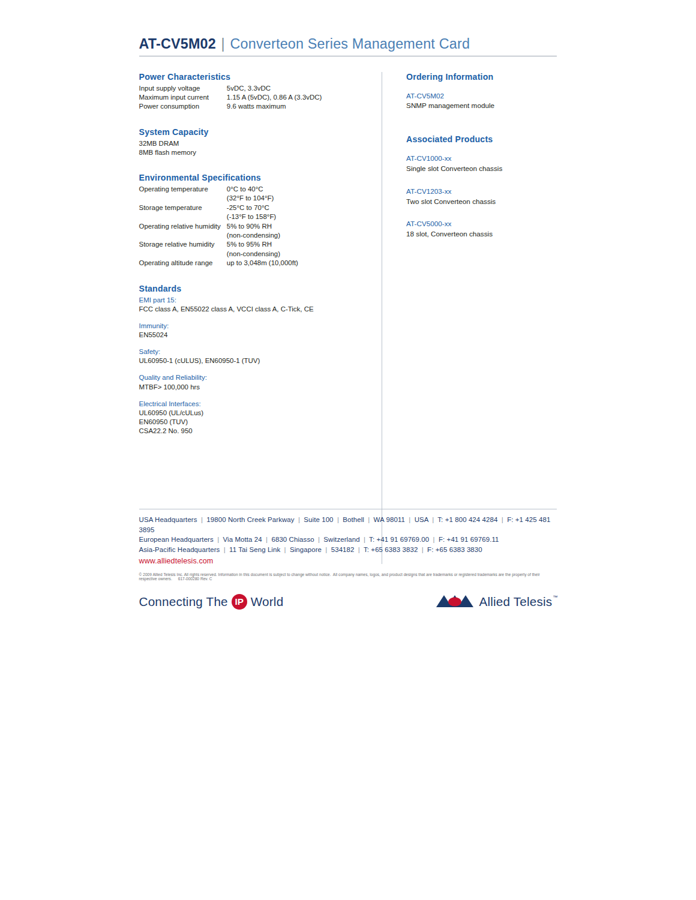AT-CV5M02 | Converteon Series Management Card
Power Characteristics
| Input supply voltage | 5vDC, 3.3vDC |
| Maximum input current | 1.15 A (5vDC), 0.86 A (3.3vDC) |
| Power consumption | 9.6 watts maximum |
System Capacity
32MB DRAM
8MB flash memory
Environmental Specifications
| Operating temperature | 0°C to 40°C |
| | (32°F to 104°F) |
| Storage temperature | -25°C to 70°C |
| | (-13°F to 158°F) |
| Operating relative humidity | 5% to 90% RH |
| | (non-condensing) |
| Storage relative humidity | 5% to 95% RH |
| | (non-condensing) |
| Operating altitude range | up to 3,048m (10,000ft) |
Standards
EMI part 15:
FCC class A, EN55022 class A, VCCI class A, C-Tick, CE
Immunity:
EN55024
Safety:
UL60950-1 (cULUS), EN60950-1 (TUV)
Quality and Reliability:
MTBF> 100,000 hrs
Electrical Interfaces:
UL60950 (UL/cULus)
EN60950 (TUV)
CSA22.2 No. 950
Ordering Information
AT-CV5M02
SNMP management module
Associated Products
AT-CV1000-xx
Single slot Converteon chassis
AT-CV1203-xx
Two slot Converteon chassis
AT-CV5000-xx
18 slot, Converteon chassis
USA Headquarters | 19800 North Creek Parkway | Suite 100 | Bothell | WA 98011 | USA | T: +1 800 424 4284 | F: +1 425 481 3895
European Headquarters | Via Motta 24 | 6830 Chiasso | Switzerland | T: +41 91 69769.00 | F: +41 91 69769.11
Asia-Pacific Headquarters | 11 Tai Seng Link | Singapore | 534182 | T: +65 6383 3832 | F: +65 6383 3830
www.alliedtelesis.com
© 2009 Allied Telesis Inc. All rights reserved. Information in this document is subject to change without notice. All company names, logos, and product designs that are trademarks or registered trademarks are the property of their respective owners.617-000280 Rev. C
Connecting The IP World
Allied Telesis™